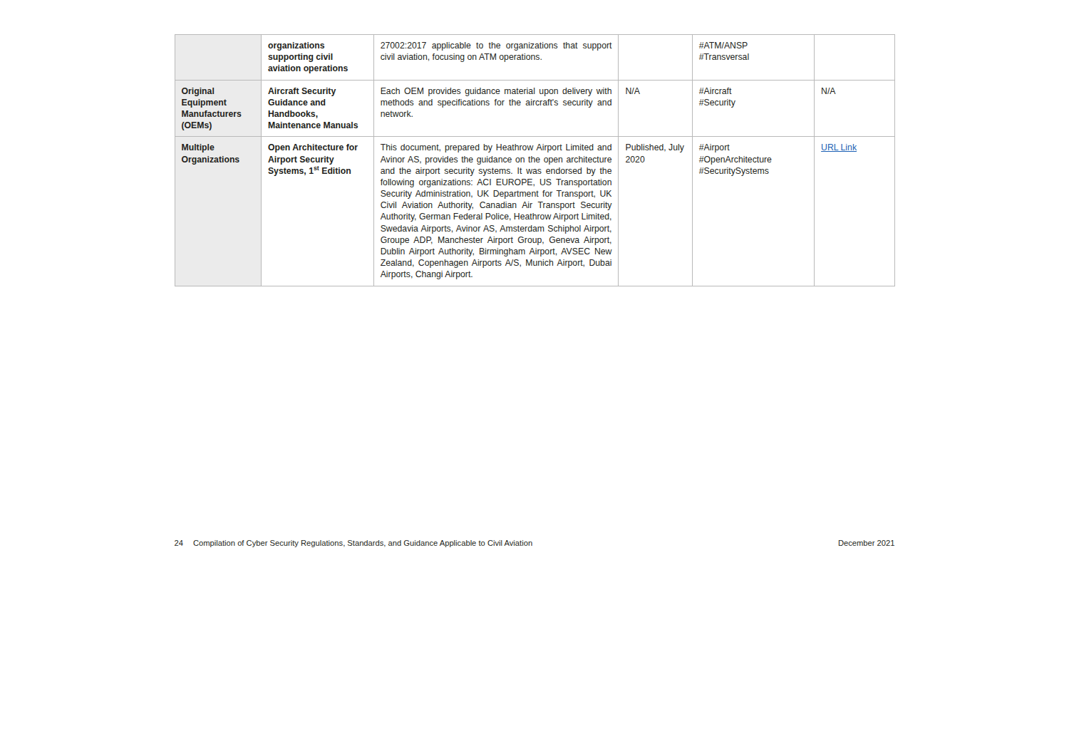| | organizations supporting civil aviation operations | 27002:2017 applicable to the organizations that support civil aviation, focusing on ATM operations. | | #ATM/ANSP #Transversal | |
| Original Equipment Manufacturers (OEMs) | Aircraft Security Guidance and Handbooks, Maintenance Manuals | Each OEM provides guidance material upon delivery with methods and specifications for the aircraft's security and network. | N/A | #Aircraft #Security | N/A |
| Multiple Organizations | Open Architecture for Airport Security Systems, 1 st Edition | This document, prepared by Heathrow Airport Limited and Avinor AS, provides the guidance on the open architecture and the airport security systems. It was endorsed by the following organizations: ACI EUROPE, US Transportation Security Administration, UK Department for Transport, UK Civil Aviation Authority, Canadian Air Transport Security Authority, German Federal Police, Heathrow Airport Limited, Swedavia Airports, Avinor AS, Amsterdam Schiphol Airport, Groupe ADP, Manchester Airport Group, Geneva Airport, Dublin Airport Authority, Birmingham Airport, AVSEC New Zealand, Copenhagen Airports A/S, Munich Airport, Dubai Airports, Changi Airport. | Published, July 2020 | #Airport #OpenArchitecture #SecuritySystems | URL Link |
24 Compilation of Cyber Security Regulations, Standards, and Guidance Applicable to Civil Aviation
December 2021